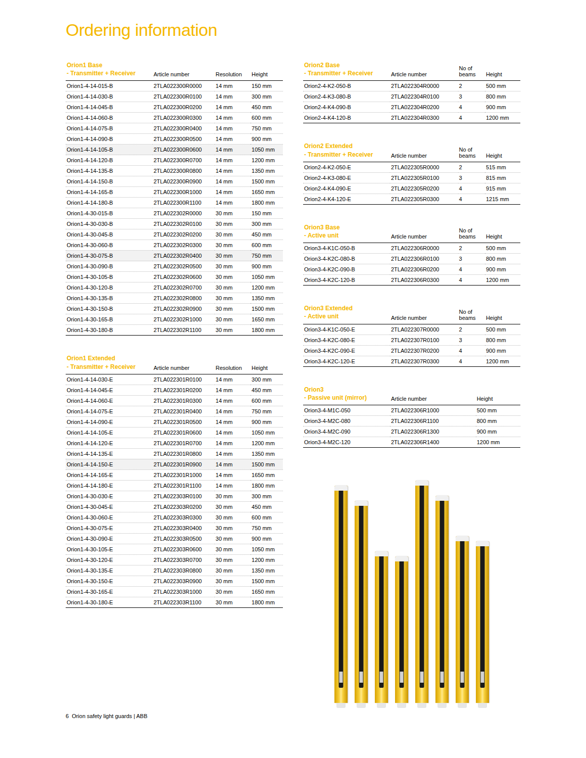Ordering information
| Orion1 Base - Transmitter + Receiver | Article number | Resolution | Height |
| --- | --- | --- | --- |
| Orion1-4-14-015-B | 2TLA022300R0000 | 14 mm | 150 mm |
| Orion1-4-14-030-B | 2TLA022300R0100 | 14 mm | 300 mm |
| Orion1-4-14-045-B | 2TLA022300R0200 | 14 mm | 450 mm |
| Orion1-4-14-060-B | 2TLA022300R0300 | 14 mm | 600 mm |
| Orion1-4-14-075-B | 2TLA022300R0400 | 14 mm | 750 mm |
| Orion1-4-14-090-B | 2TLA022300R0500 | 14 mm | 900 mm |
| Orion1-4-14-105-B | 2TLA022300R0600 | 14 mm | 1050 mm |
| Orion1-4-14-120-B | 2TLA022300R0700 | 14 mm | 1200 mm |
| Orion1-4-14-135-B | 2TLA022300R0800 | 14 mm | 1350 mm |
| Orion1-4-14-150-B | 2TLA022300R0900 | 14 mm | 1500 mm |
| Orion1-4-14-165-B | 2TLA022300R1000 | 14 mm | 1650 mm |
| Orion1-4-14-180-B | 2TLA022300R1100 | 14 mm | 1800 mm |
| Orion1-4-30-015-B | 2TLA022302R0000 | 30 mm | 150 mm |
| Orion1-4-30-030-B | 2TLA022302R0100 | 30 mm | 300 mm |
| Orion1-4-30-045-B | 2TLA022302R0200 | 30 mm | 450 mm |
| Orion1-4-30-060-B | 2TLA022302R0300 | 30 mm | 600 mm |
| Orion1-4-30-075-B | 2TLA022302R0400 | 30 mm | 750 mm |
| Orion1-4-30-090-B | 2TLA022302R0500 | 30 mm | 900 mm |
| Orion1-4-30-105-B | 2TLA022302R0600 | 30 mm | 1050 mm |
| Orion1-4-30-120-B | 2TLA022302R0700 | 30 mm | 1200 mm |
| Orion1-4-30-135-B | 2TLA022302R0800 | 30 mm | 1350 mm |
| Orion1-4-30-150-B | 2TLA022302R0900 | 30 mm | 1500 mm |
| Orion1-4-30-165-B | 2TLA022302R1000 | 30 mm | 1650 mm |
| Orion1-4-30-180-B | 2TLA022302R1100 | 30 mm | 1800 mm |
| Orion1 Extended - Transmitter + Receiver | Article number | Resolution | Height |
| --- | --- | --- | --- |
| Orion1-4-14-030-E | 2TLA022301R0100 | 14 mm | 300 mm |
| Orion1-4-14-045-E | 2TLA022301R0200 | 14 mm | 450 mm |
| Orion1-4-14-060-E | 2TLA022301R0300 | 14 mm | 600 mm |
| Orion1-4-14-075-E | 2TLA022301R0400 | 14 mm | 750 mm |
| Orion1-4-14-090-E | 2TLA022301R0500 | 14 mm | 900 mm |
| Orion1-4-14-105-E | 2TLA022301R0600 | 14 mm | 1050 mm |
| Orion1-4-14-120-E | 2TLA022301R0700 | 14 mm | 1200 mm |
| Orion1-4-14-135-E | 2TLA022301R0800 | 14 mm | 1350 mm |
| Orion1-4-14-150-E | 2TLA022301R0900 | 14 mm | 1500 mm |
| Orion1-4-14-165-E | 2TLA022301R1000 | 14 mm | 1650 mm |
| Orion1-4-14-180-E | 2TLA022301R1100 | 14 mm | 1800 mm |
| Orion1-4-30-030-E | 2TLA022303R0100 | 30 mm | 300 mm |
| Orion1-4-30-045-E | 2TLA022303R0200 | 30 mm | 450 mm |
| Orion1-4-30-060-E | 2TLA022303R0300 | 30 mm | 600 mm |
| Orion1-4-30-075-E | 2TLA022303R0400 | 30 mm | 750 mm |
| Orion1-4-30-090-E | 2TLA022303R0500 | 30 mm | 900 mm |
| Orion1-4-30-105-E | 2TLA022303R0600 | 30 mm | 1050 mm |
| Orion1-4-30-120-E | 2TLA022303R0700 | 30 mm | 1200 mm |
| Orion1-4-30-135-E | 2TLA022303R0800 | 30 mm | 1350 mm |
| Orion1-4-30-150-E | 2TLA022303R0900 | 30 mm | 1500 mm |
| Orion1-4-30-165-E | 2TLA022303R1000 | 30 mm | 1650 mm |
| Orion1-4-30-180-E | 2TLA022303R1100 | 30 mm | 1800 mm |
| Orion2 Base - Transmitter + Receiver | Article number | No of beams | Height |
| --- | --- | --- | --- |
| Orion2-4-K2-050-B | 2TLA022304R0000 | 2 | 500 mm |
| Orion2-4-K3-080-B | 2TLA022304R0100 | 3 | 800 mm |
| Orion2-4-K4-090-B | 2TLA022304R0200 | 4 | 900 mm |
| Orion2-4-K4-120-B | 2TLA022304R0300 | 4 | 1200 mm |
| Orion2 Extended - Transmitter + Receiver | Article number | No of beams | Height |
| --- | --- | --- | --- |
| Orion2-4-K2-050-E | 2TLA022305R0000 | 2 | 515 mm |
| Orion2-4-K3-080-E | 2TLA022305R0100 | 3 | 815 mm |
| Orion2-4-K4-090-E | 2TLA022305R0200 | 4 | 915 mm |
| Orion2-4-K4-120-E | 2TLA022305R0300 | 4 | 1215 mm |
| Orion3 Base - Active unit | Article number | No of beams | Height |
| --- | --- | --- | --- |
| Orion3-4-K1C-050-B | 2TLA022306R0000 | 2 | 500 mm |
| Orion3-4-K2C-080-B | 2TLA022306R0100 | 3 | 800 mm |
| Orion3-4-K2C-090-B | 2TLA022306R0200 | 4 | 900 mm |
| Orion3-4-K2C-120-B | 2TLA022306R0300 | 4 | 1200 mm |
| Orion3 Extended - Active unit | Article number | No of beams | Height |
| --- | --- | --- | --- |
| Orion3-4-K1C-050-E | 2TLA022307R0000 | 2 | 500 mm |
| Orion3-4-K2C-080-E | 2TLA022307R0100 | 3 | 800 mm |
| Orion3-4-K2C-090-E | 2TLA022307R0200 | 4 | 900 mm |
| Orion3-4-K2C-120-E | 2TLA022307R0300 | 4 | 1200 mm |
| Orion3 - Passive unit (mirror) | Article number | Height |
| --- | --- | --- |
| Orion3-4-M1C-050 | 2TLA022306R1000 | 500 mm |
| Orion3-4-M2C-080 | 2TLA022306R1100 | 800 mm |
| Orion3-4-M2C-090 | 2TLA022306R1300 | 900 mm |
| Orion3-4-M2C-120 | 2TLA022306R1400 | 1200 mm |
6 Orion safety light guards | ABB